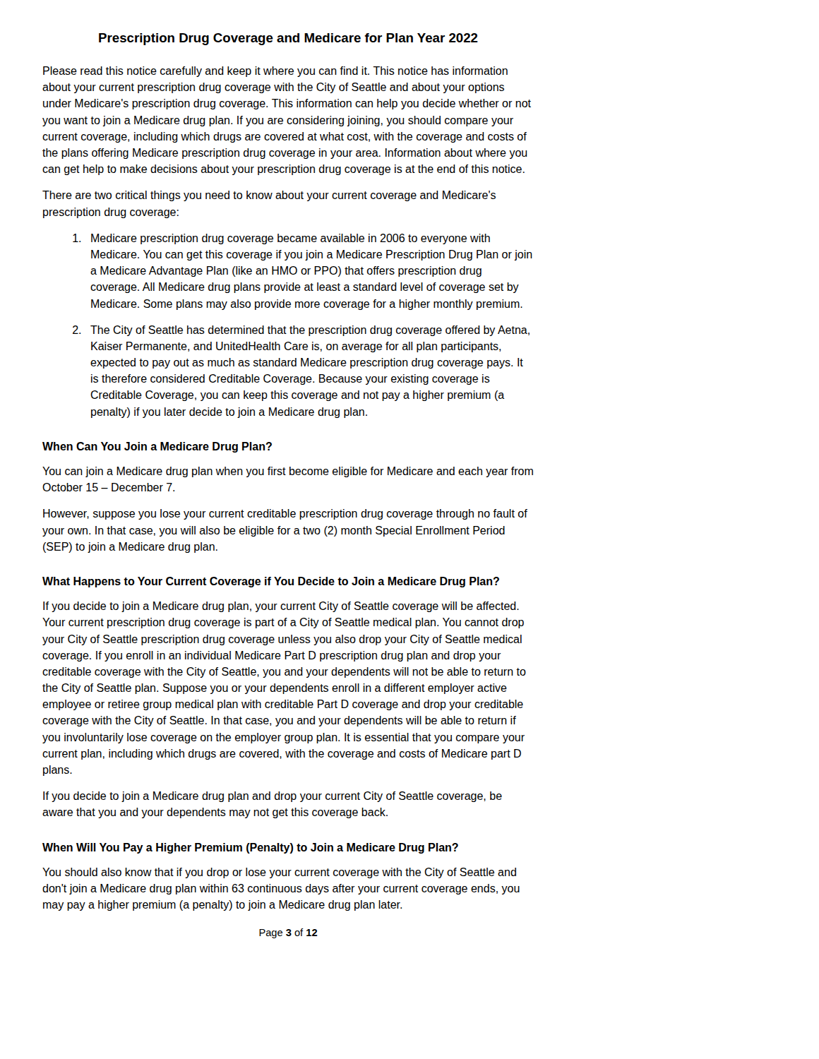Prescription Drug Coverage and Medicare for Plan Year 2022
Please read this notice carefully and keep it where you can find it. This notice has information about your current prescription drug coverage with the City of Seattle and about your options under Medicare's prescription drug coverage. This information can help you decide whether or not you want to join a Medicare drug plan. If you are considering joining, you should compare your current coverage, including which drugs are covered at what cost, with the coverage and costs of the plans offering Medicare prescription drug coverage in your area. Information about where you can get help to make decisions about your prescription drug coverage is at the end of this notice.
There are two critical things you need to know about your current coverage and Medicare's prescription drug coverage:
Medicare prescription drug coverage became available in 2006 to everyone with Medicare. You can get this coverage if you join a Medicare Prescription Drug Plan or join a Medicare Advantage Plan (like an HMO or PPO) that offers prescription drug coverage. All Medicare drug plans provide at least a standard level of coverage set by Medicare. Some plans may also provide more coverage for a higher monthly premium.
The City of Seattle has determined that the prescription drug coverage offered by Aetna, Kaiser Permanente, and UnitedHealth Care is, on average for all plan participants, expected to pay out as much as standard Medicare prescription drug coverage pays. It is therefore considered Creditable Coverage. Because your existing coverage is Creditable Coverage, you can keep this coverage and not pay a higher premium (a penalty) if you later decide to join a Medicare drug plan.
When Can You Join a Medicare Drug Plan?
You can join a Medicare drug plan when you first become eligible for Medicare and each year from October 15 – December 7.
However, suppose you lose your current creditable prescription drug coverage through no fault of your own. In that case, you will also be eligible for a two (2) month Special Enrollment Period (SEP) to join a Medicare drug plan.
What Happens to Your Current Coverage if You Decide to Join a Medicare Drug Plan?
If you decide to join a Medicare drug plan, your current City of Seattle coverage will be affected. Your current prescription drug coverage is part of a City of Seattle medical plan. You cannot drop your City of Seattle prescription drug coverage unless you also drop your City of Seattle medical coverage. If you enroll in an individual Medicare Part D prescription drug plan and drop your creditable coverage with the City of Seattle, you and your dependents will not be able to return to the City of Seattle plan. Suppose you or your dependents enroll in a different employer active employee or retiree group medical plan with creditable Part D coverage and drop your creditable coverage with the City of Seattle. In that case, you and your dependents will be able to return if you involuntarily lose coverage on the employer group plan. It is essential that you compare your current plan, including which drugs are covered, with the coverage and costs of Medicare part D plans.
If you decide to join a Medicare drug plan and drop your current City of Seattle coverage, be aware that you and your dependents may not get this coverage back.
When Will You Pay a Higher Premium (Penalty) to Join a Medicare Drug Plan?
You should also know that if you drop or lose your current coverage with the City of Seattle and don't join a Medicare drug plan within 63 continuous days after your current coverage ends, you may pay a higher premium (a penalty) to join a Medicare drug plan later.
Page 3 of 12